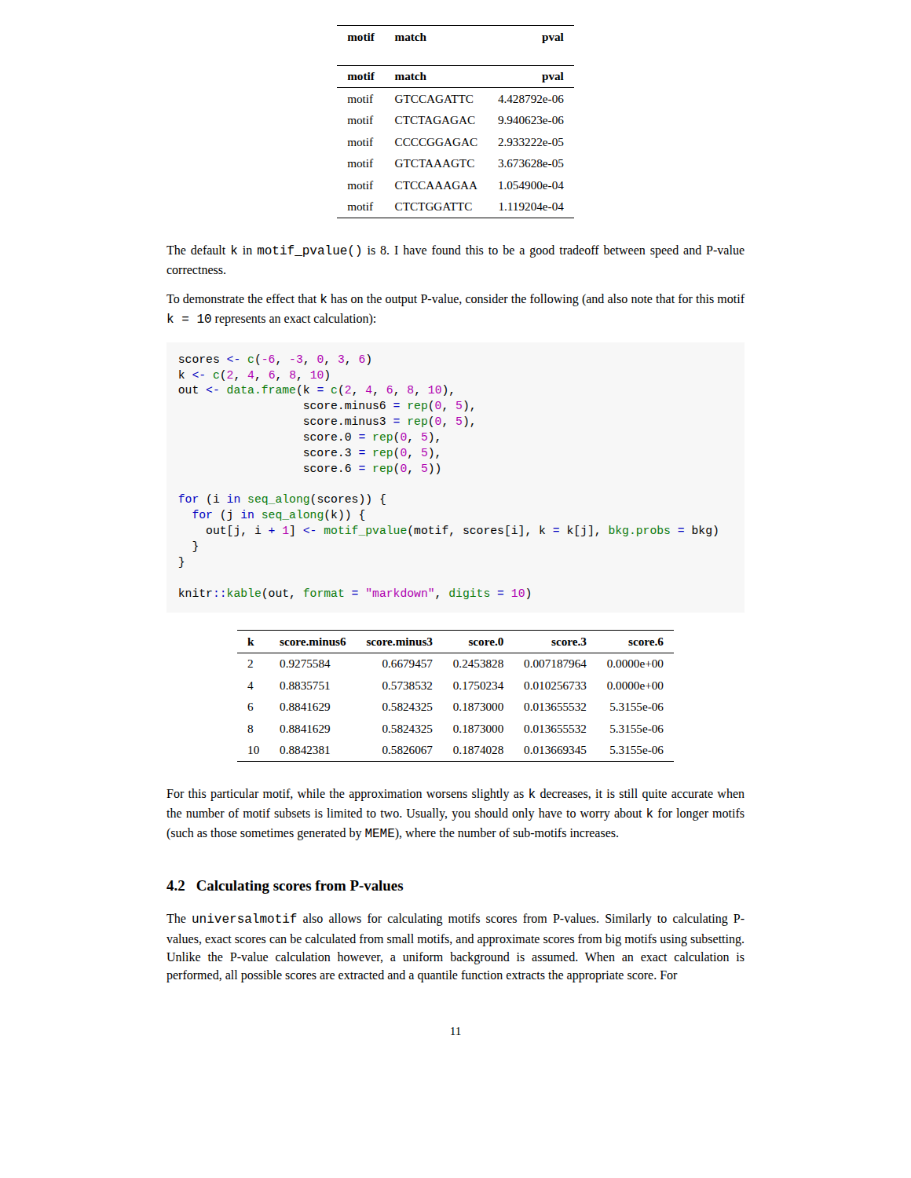| motif | match | pval |
| --- | --- | --- |
| motif | match | pval |
| motif | GTCCAGATTC | 4.428792e-06 |
| motif | CTCTAGAGAC | 9.940623e-06 |
| motif | CCCCGGAGAC | 2.933222e-05 |
| motif | GTCTAAAGTC | 3.673628e-05 |
| motif | CTCCAAAGAA | 1.054900e-04 |
| motif | CTCTGGATTC | 1.119204e-04 |
The default k in motif_pvalue() is 8. I have found this to be a good tradeoff between speed and P-value correctness.
To demonstrate the effect that k has on the output P-value, consider the following (and also note that for this motif k = 10 represents an exact calculation):
scores <- c(-6, -3, 0, 3, 6)
k <- c(2, 4, 6, 8, 10)
out <- data.frame(k = c(2, 4, 6, 8, 10),
                  score.minus6 = rep(0, 5),
                  score.minus3 = rep(0, 5),
                  score.0 = rep(0, 5),
                  score.3 = rep(0, 5),
                  score.6 = rep(0, 5))

for (i in seq_along(scores)) {
  for (j in seq_along(k)) {
    out[j, i + 1] <- motif_pvalue(motif, scores[i], k = k[j], bkg.probs = bkg)
  }
}

knitr:: kable(out, format = "markdown", digits = 10)
| k | score.minus6 | score.minus3 | score.0 | score.3 | score.6 |
| --- | --- | --- | --- | --- | --- |
| 2 | 0.9275584 | 0.6679457 | 0.2453828 | 0.007187964 | 0.0000e+00 |
| 4 | 0.8835751 | 0.5738532 | 0.1750234 | 0.010256733 | 0.0000e+00 |
| 6 | 0.8841629 | 0.5824325 | 0.1873000 | 0.013655532 | 5.3155e-06 |
| 8 | 0.8841629 | 0.5824325 | 0.1873000 | 0.013655532 | 5.3155e-06 |
| 10 | 0.8842381 | 0.5826067 | 0.1874028 | 0.013669345 | 5.3155e-06 |
For this particular motif, while the approximation worsens slightly as k decreases, it is still quite accurate when the number of motif subsets is limited to two. Usually, you should only have to worry about k for longer motifs (such as those sometimes generated by MEME), where the number of sub-motifs increases.
4.2 Calculating scores from P-values
The universalmotif also allows for calculating motifs scores from P-values. Similarly to calculating P-values, exact scores can be calculated from small motifs, and approximate scores from big motifs using subsetting. Unlike the P-value calculation however, a uniform background is assumed. When an exact calculation is performed, all possible scores are extracted and a quantile function extracts the appropriate score. For
11